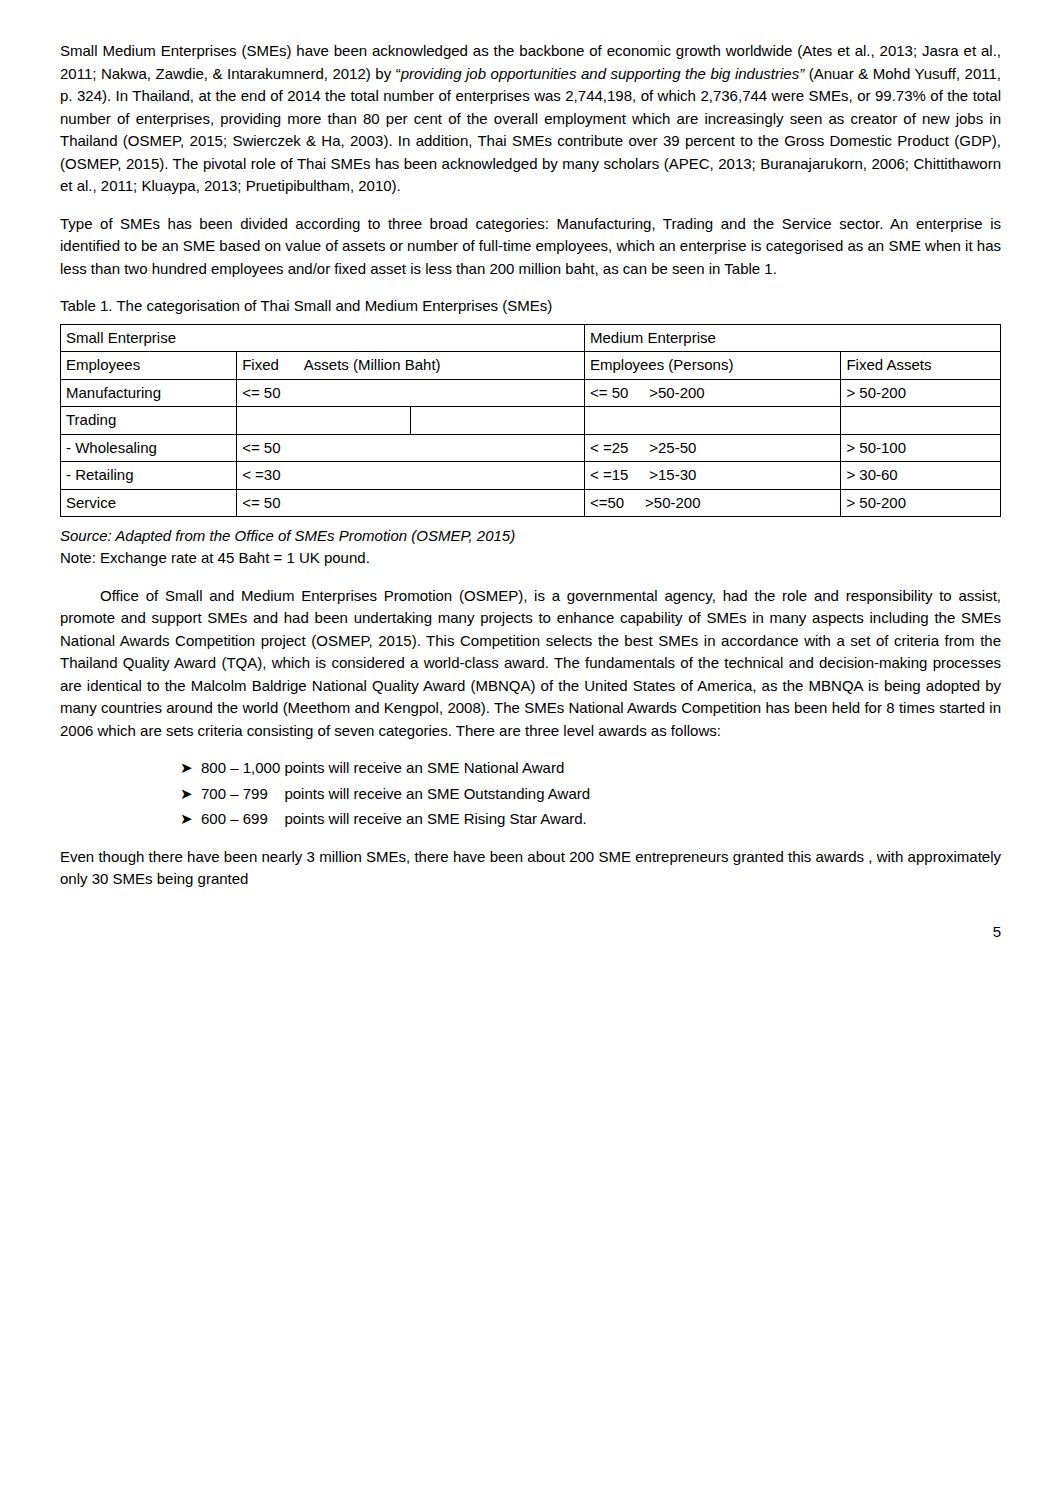Small Medium Enterprises (SMEs) have been acknowledged as the backbone of economic growth worldwide (Ates et al., 2013; Jasra et al., 2011; Nakwa, Zawdie, & Intarakumnerd, 2012) by “providing job opportunities and supporting the big industries” (Anuar & Mohd Yusuff, 2011, p. 324). In Thailand, at the end of 2014 the total number of enterprises was 2,744,198, of which 2,736,744 were SMEs, or 99.73% of the total number of enterprises, providing more than 80 per cent of the overall employment which are increasingly seen as creator of new jobs in Thailand (OSMEP, 2015; Swierczek & Ha, 2003). In addition, Thai SMEs contribute over 39 percent to the Gross Domestic Product (GDP), (OSMEP, 2015). The pivotal role of Thai SMEs has been acknowledged by many scholars (APEC, 2013; Buranajarukorn, 2006; Chittithaworn et al., 2011; Kluaypa, 2013; Pruetipibultham, 2010).
Type of SMEs has been divided according to three broad categories: Manufacturing, Trading and the Service sector. An enterprise is identified to be an SME based on value of assets or number of full-time employees, which an enterprise is categorised as an SME when it has less than two hundred employees and/or fixed asset is less than 200 million baht, as can be seen in Table 1.
Table 1. The categorisation of Thai Small and Medium Enterprises (SMEs)
| Small Enterprise | Medium Enterprise |
| --- | --- |
| Employees | Fixed Assets (Million Baht) | Employees (Persons) | Fixed Assets |
| Manufacturing | <= 50 | <= 50 >50-200 | > 50-200 |
| Trading | | | | |
| - Wholesaling | <= 50 | < =25 >25-50 | > 50-100 |
| - Retailing | < =30 | < =15 >15-30 | > 30-60 |
| Service | <= 50 | <=50 >50-200 | > 50-200 |
Source: Adapted from the Office of SMEs Promotion (OSMEP, 2015)
Note: Exchange rate at 45 Baht = 1 UK pound.
Office of Small and Medium Enterprises Promotion (OSMEP), is a governmental agency, had the role and responsibility to assist, promote and support SMEs and had been undertaking many projects to enhance capability of SMEs in many aspects including the SMEs National Awards Competition project (OSMEP, 2015). This Competition selects the best SMEs in accordance with a set of criteria from the Thailand Quality Award (TQA), which is considered a world-class award. The fundamentals of the technical and decision-making processes are identical to the Malcolm Baldrige National Quality Award (MBNQA) of the United States of America, as the MBNQA is being adopted by many countries around the world (Meethom and Kengpol, 2008). The SMEs National Awards Competition has been held for 8 times started in 2006 which are sets criteria consisting of seven categories. There are three level awards as follows:
800 – 1,000 points will receive an SME National Award
700 – 799 points will receive an SME Outstanding Award
600 – 699 points will receive an SME Rising Star Award.
Even though there have been nearly 3 million SMEs, there have been about 200 SME entrepreneurs granted this awards , with approximately only 30 SMEs being granted
5